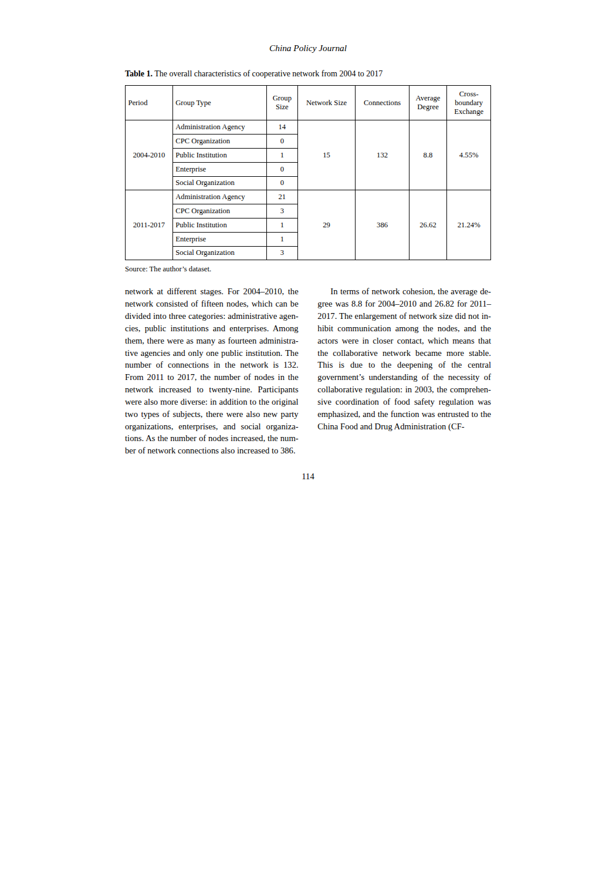China Policy Journal
Table 1. The overall characteristics of cooperative network from 2004 to 2017
| Period | Group Type | Group Size | Network Size | Connections | Average Degree | Cross- boundary Exchange |
| --- | --- | --- | --- | --- | --- | --- |
| 2004-2010 | Administration Agency | 14 | 15 | 132 | 8.8 | 4.55% |
| CPC Organization | 0 |
| Public Institution | 1 |
| Enterprise | 0 |
| Social Organization | 0 |
| 2011-2017 | Administration Agency | 21 | 29 | 386 | 26.62 | 21.24% |
| CPC Organization | 3 |
| Public Institution | 1 |
| Enterprise | 1 |
| Social Organization | 3 |
Source: The author’s dataset.
network at different stages. For 2004–2010, the network consisted of fifteen nodes, which can be divided into three categories: administrative agencies, public institutions and enterprises. Among them, there were as many as fourteen administrative agencies and only one public institution. The number of connections in the network is 132. From 2011 to 2017, the number of nodes in the network increased to twenty-nine. Participants were also more diverse: in addition to the original two types of subjects, there were also new party organizations, enterprises, and social organizations. As the number of nodes increased, the number of network connections also increased to 386.
In terms of network cohesion, the average degree was 8.8 for 2004–2010 and 26.82 for 2011–2017. The enlargement of network size did not inhibit communication among the nodes, and the actors were in closer contact, which means that the collaborative network became more stable. This is due to the deepening of the central government’s understanding of the necessity of collaborative regulation: in 2003, the comprehensive coordination of food safety regulation was emphasized, and the function was entrusted to the China Food and Drug Administration (CF-
114